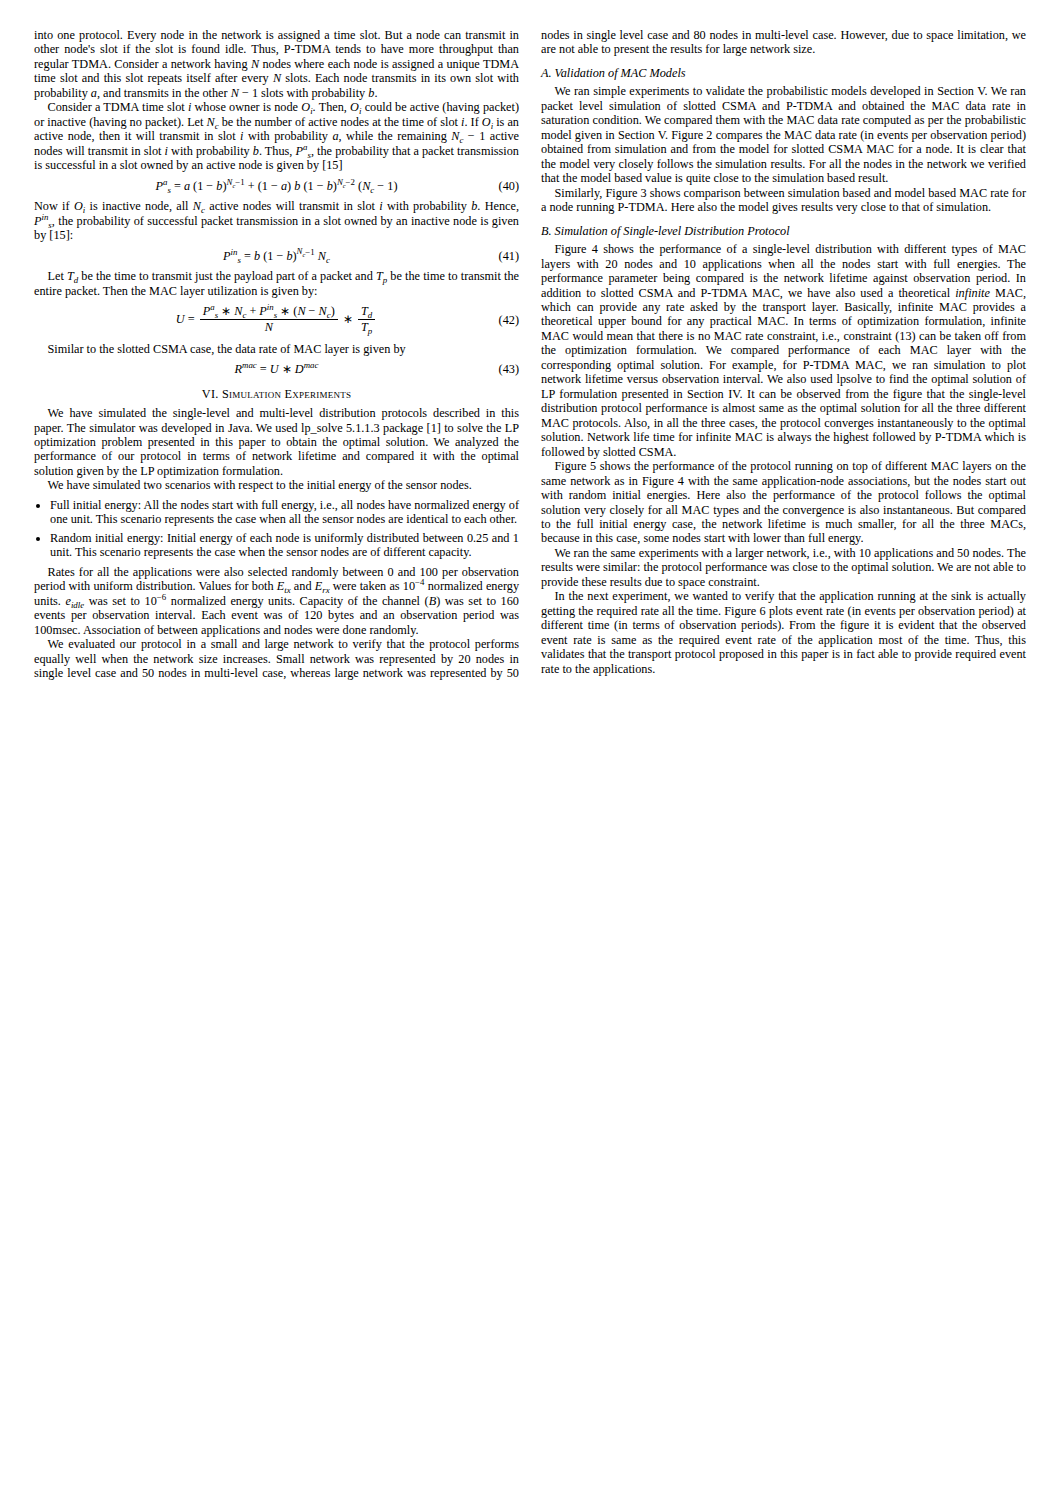into one protocol. Every node in the network is assigned a time slot. But a node can transmit in other node's slot if the slot is found idle. Thus, P-TDMA tends to have more throughput than regular TDMA. Consider a network having N nodes where each node is assigned a unique TDMA time slot and this slot repeats itself after every N slots. Each node transmits in its own slot with probability a, and transmits in the other N − 1 slots with probability b.
Consider a TDMA time slot i whose owner is node Oi. Then, Oi could be active (having packet) or inactive (having no packet). Let Nc be the number of active nodes at the time of slot i. If Oi is an active node, then it will transmit in slot i with probability a, while the remaining Nc − 1 active nodes will transmit in slot i with probability b. Thus, Pas, the probability that a packet transmission is successful in a slot owned by an active node is given by [15]
Pas = a (1 − b)Nc−1 + (1 − a) b (1 − b)Nc−2 (Nc − 1)(40)
Now if Oi is inactive node, all Nc active nodes will transmit in slot i with probability b. Hence, Pins, the probability of successful packet transmission in a slot owned by an inactive node is given by [15]:
Pins = b (1 − b)Nc−1 Nc(41)
Let Td be the time to transmit just the payload part of a packet and Tp be the time to transmit the entire packet. Then the MAC layer utilization is given by:
U = Pas ∗ Nc + Pins ∗ (N − Nc) N ∗ Td Tp(42)
Similar to the slotted CSMA case, the data rate of MAC layer is given by
Rmac = U ∗ Dmac(43)
VI. Simulation Experiments
We have simulated the single-level and multi-level distribution protocols described in this paper. The simulator was developed in Java. We used lp_solve 5.1.1.3 package [1] to solve the LP optimization problem presented in this paper to obtain the optimal solution. We analyzed the performance of our protocol in terms of network lifetime and compared it with the optimal solution given by the LP optimization formulation.
We have simulated two scenarios with respect to the initial energy of the sensor nodes.
Full initial energy: All the nodes start with full energy, i.e., all nodes have normalized energy of one unit. This scenario represents the case when all the sensor nodes are identical to each other.
Random initial energy: Initial energy of each node is uniformly distributed between 0.25 and 1 unit. This scenario represents the case when the sensor nodes are of different capacity.
Rates for all the applications were also selected randomly between 0 and 100 per observation period with uniform distribution. Values for both Etx and Erx were taken as 10−4 normalized energy units. eidle was set to 10−6 normalized energy units. Capacity of the channel (B) was set to 160 events per observation interval. Each event was of 120 bytes and an observation period was 100msec. Association of between applications and nodes were done randomly.
We evaluated our protocol in a small and large network to verify that the protocol performs equally well when the network size increases. Small network was represented by 20 nodes in single level case and 50 nodes in multi-level case, whereas large network was represented by 50 nodes in single level case and 80 nodes in multi-level case. However, due to space limitation, we are not able to present the results for large network size.
A. Validation of MAC Models
We ran simple experiments to validate the probabilistic models developed in Section V. We ran packet level simulation of slotted CSMA and P-TDMA and obtained the MAC data rate in saturation condition. We compared them with the MAC data rate computed as per the probabilistic model given in Section V. Figure 2 compares the MAC data rate (in events per observation period) obtained from simulation and from the model for slotted CSMA MAC for a node. It is clear that the model very closely follows the simulation results. For all the nodes in the network we verified that the model based value is quite close to the simulation based result.
Similarly, Figure 3 shows comparison between simulation based and model based MAC rate for a node running P-TDMA. Here also the model gives results very close to that of simulation.
B. Simulation of Single-level Distribution Protocol
Figure 4 shows the performance of a single-level distribution with different types of MAC layers with 20 nodes and 10 applications when all the nodes start with full energies. The performance parameter being compared is the network lifetime against observation period. In addition to slotted CSMA and P-TDMA MAC, we have also used a theoretical infinite MAC, which can provide any rate asked by the transport layer. Basically, infinite MAC provides a theoretical upper bound for any practical MAC. In terms of optimization formulation, infinite MAC would mean that there is no MAC rate constraint, i.e., constraint (13) can be taken off from the optimization formulation. We compared performance of each MAC layer with the corresponding optimal solution. For example, for P-TDMA MAC, we ran simulation to plot network lifetime versus observation interval. We also used lpsolve to find the optimal solution of LP formulation presented in Section IV. It can be observed from the figure that the single-level distribution protocol performance is almost same as the optimal solution for all the three different MAC protocols. Also, in all the three cases, the protocol converges instantaneously to the optimal solution. Network life time for infinite MAC is always the highest followed by P-TDMA which is followed by slotted CSMA.
Figure 5 shows the performance of the protocol running on top of different MAC layers on the same network as in Figure 4 with the same application-node associations, but the nodes start out with random initial energies. Here also the performance of the protocol follows the optimal solution very closely for all MAC types and the convergence is also instantaneous. But compared to the full initial energy case, the network lifetime is much smaller, for all the three MACs, because in this case, some nodes start with lower than full energy.
We ran the same experiments with a larger network, i.e., with 10 applications and 50 nodes. The results were similar: the protocol performance was close to the optimal solution. We are not able to provide these results due to space constraint.
In the next experiment, we wanted to verify that the application running at the sink is actually getting the required rate all the time. Figure 6 plots event rate (in events per observation period) at different time (in terms of observation periods). From the figure it is evident that the observed event rate is same as the required event rate of the application most of the time. Thus, this validates that the transport protocol proposed in this paper is in fact able to provide required event rate to the applications.